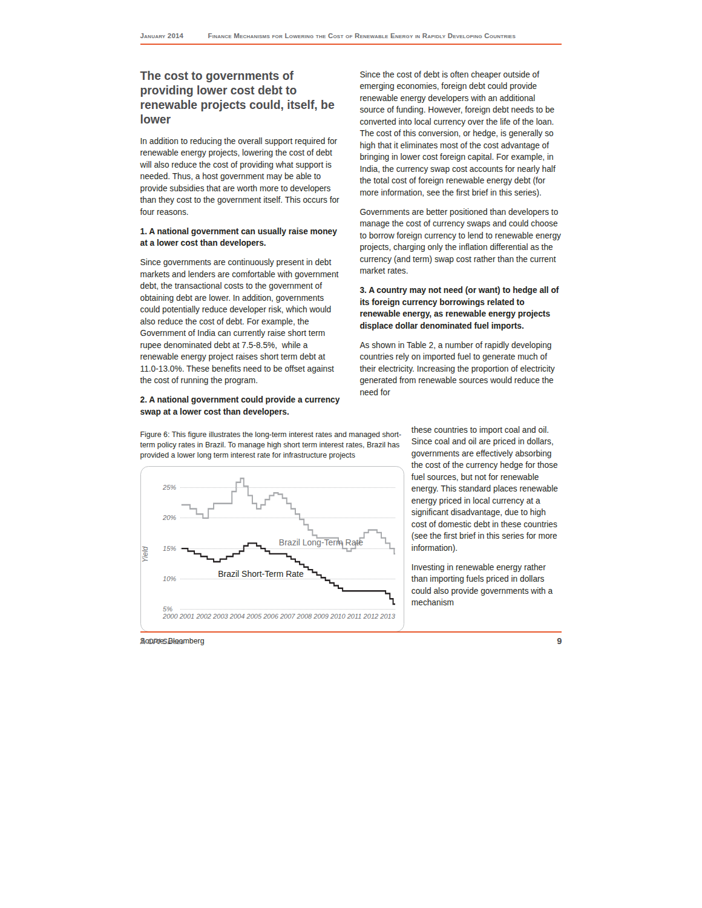January 2014 Finance Mechanisms for Lowering the Cost of Renewable Energy in Rapidly Developing Countries
The cost to governments of providing lower cost debt to renewable projects could, itself, be lower
In addition to reducing the overall support required for renewable energy projects, lowering the cost of debt will also reduce the cost of providing what support is needed. Thus, a host government may be able to provide subsidies that are worth more to developers than they cost to the government itself. This occurs for four reasons.
1. A national government can usually raise money at a lower cost than developers.
Since governments are continuously present in debt markets and lenders are comfortable with government debt, the transactional costs to the government of obtaining debt are lower. In addition, governments could potentially reduce developer risk, which would also reduce the cost of debt. For example, the Government of India can currently raise short term rupee denominated debt at 7.5-8.5%, while a renewable energy project raises short term debt at 11.0-13.0%. These benefits need to be offset against the cost of running the program.
2. A national government could provide a currency swap at a lower cost than developers.
Since the cost of debt is often cheaper outside of emerging economies, foreign debt could provide renewable energy developers with an additional source of funding. However, foreign debt needs to be converted into local currency over the life of the loan. The cost of this conversion, or hedge, is generally so high that it eliminates most of the cost advantage of bringing in lower cost foreign capital. For example, in India, the currency swap cost accounts for nearly half the total cost of foreign renewable energy debt (for more information, see the first brief in this series).
Governments are better positioned than developers to manage the cost of currency swaps and could choose to borrow foreign currency to lend to renewable energy projects, charging only the inflation differential as the currency (and term) swap cost rather than the current market rates.
3. A country may not need (or want) to hedge all of its foreign currency borrowings related to renewable energy, as renewable energy projects displace dollar denominated fuel imports.
As shown in Table 2, a number of rapidly developing countries rely on imported fuel to generate much of their electricity. Increasing the proportion of electricity generated from renewable sources would reduce the need for
Figure 6: This figure illustrates the long-term interest rates and managed short-term policy rates in Brazil. To manage high short term interest rates, Brazil has provided a lower long term interest rate for infrastructure projects
Yield
25%
20%
15%
10%
5%
Brazil Long-Term Rate
Brazil Short-Term Rate
20002001200220032004200520062007200820092010201120122013
Source: Bloomberg
these countries to import coal and oil. Since coal and oil are priced in dollars, governments are effectively absorbing the cost of the currency hedge for those fuel sources, but not for renewable energy. This standard places renewable energy priced in local currency at a significant disadvantage, due to high cost of domestic debt in these countries (see the first brief in this series for more information).
Investing in renewable energy rather than importing fuels priced in dollars could also provide governments with a mechanism
A CPI Series 9